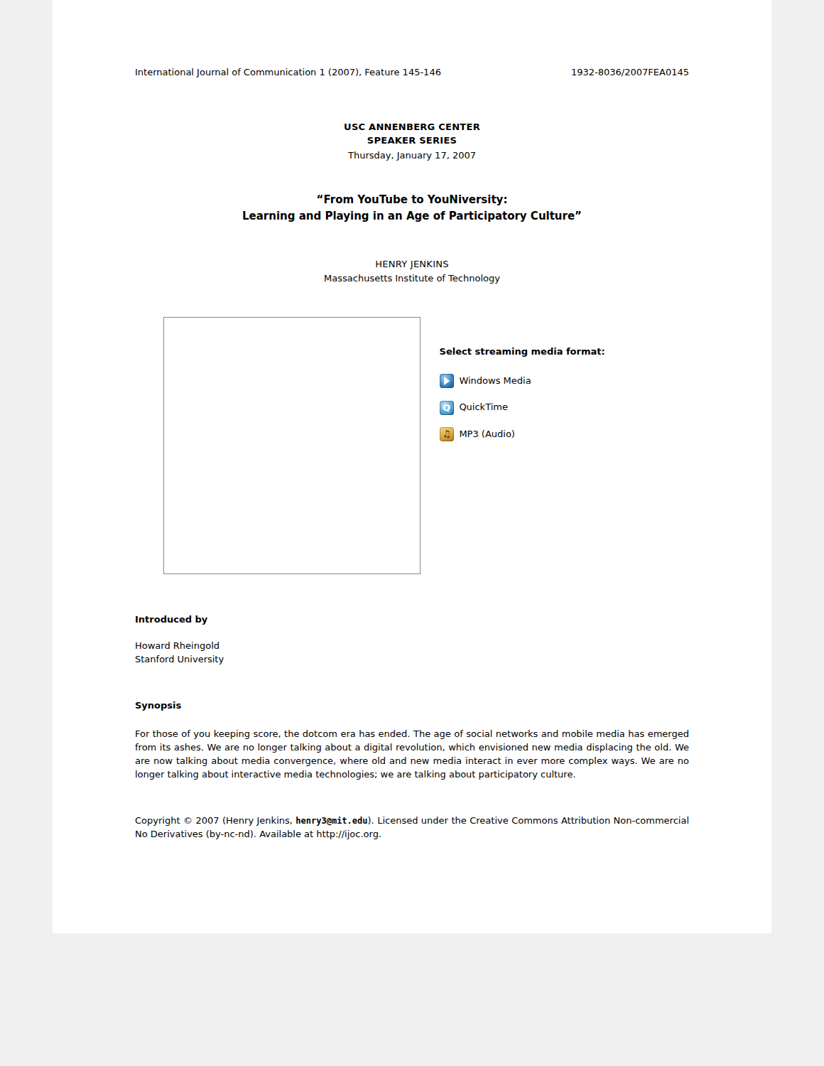International Journal of Communication 1 (2007), Feature 145-146 1932-8036/2007FEA0145
USC ANNENBERG CENTER
SPEAKER SERIES
Thursday, January 17, 2007
“From YouTube to YouNiversity:
Learning and Playing in an Age of Participatory Culture”
HENRY JENKINS
Massachusetts Institute of Technology
Select streaming media format:
Windows Media
QuickTime
MP3 (Audio)
Introduced by
Howard Rheingold
Stanford University
Synopsis
For those of you keeping score, the dotcom era has ended. The age of social networks and mobile media has emerged from its ashes. We are no longer talking about a digital revolution, which envisioned new media displacing the old. We are now talking about media convergence, where old and new media interact in ever more complex ways. We are no longer talking about interactive media technologies; we are talking about participatory culture.
Copyright © 2007 (Henry Jenkins, henry3@mit.edu). Licensed under the Creative Commons Attribution Non-commercial No Derivatives (by-nc-nd). Available at http://ijoc.org.